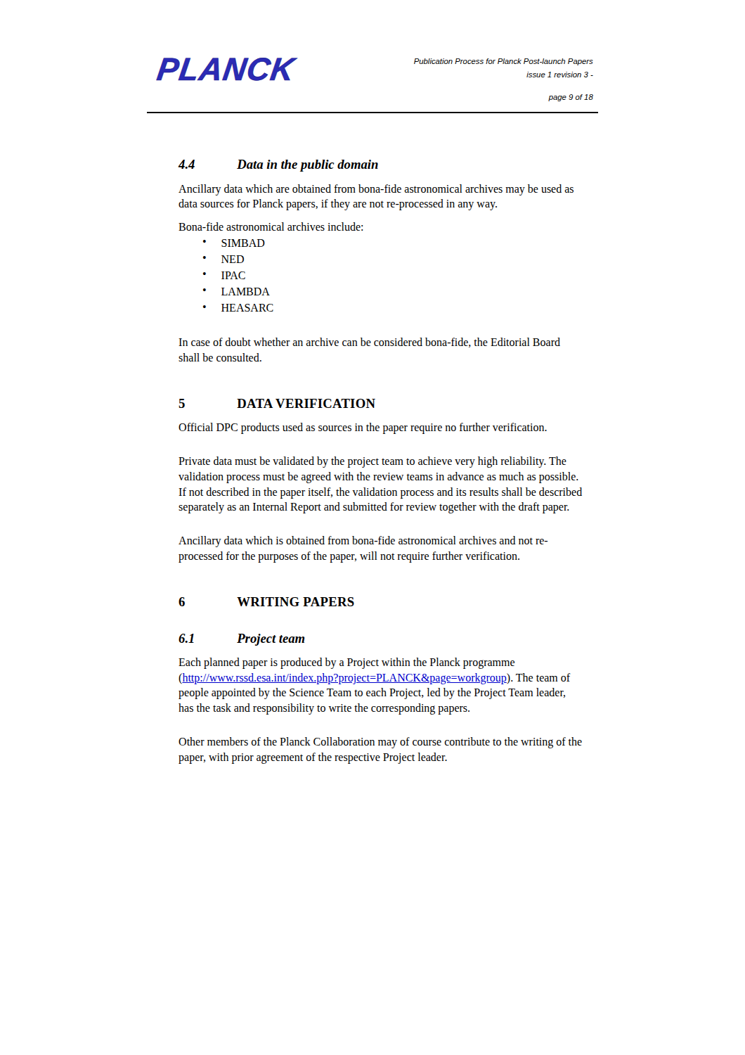PLANCK
Publication Process for Planck Post-launch Papers
issue 1 revision 3 -
page 9 of 18
4.4 Data in the public domain
Ancillary data which are obtained from bona-fide astronomical archives may be used as data sources for Planck papers, if they are not re-processed in any way.
Bona-fide astronomical archives include:
SIMBAD
NED
IPAC
LAMBDA
HEASARC
In case of doubt whether an archive can be considered bona-fide, the Editorial Board shall be consulted.
5 DATA VERIFICATION
Official DPC products used as sources in the paper require no further verification.
Private data must be validated by the project team to achieve very high reliability. The validation process must be agreed with the review teams in advance as much as possible. If not described in the paper itself, the validation process and its results shall be described separately as an Internal Report and submitted for review together with the draft paper.
Ancillary data which is obtained from bona-fide astronomical archives and not re-processed for the purposes of the paper, will not require further verification.
6 WRITING PAPERS
6.1 Project team
Each planned paper is produced by a Project within the Planck programme (http://www.rssd.esa.int/index.php?project=PLANCK&page=workgroup). The team of people appointed by the Science Team to each Project, led by the Project Team leader, has the task and responsibility to write the corresponding papers.
Other members of the Planck Collaboration may of course contribute to the writing of the paper, with prior agreement of the respective Project leader.